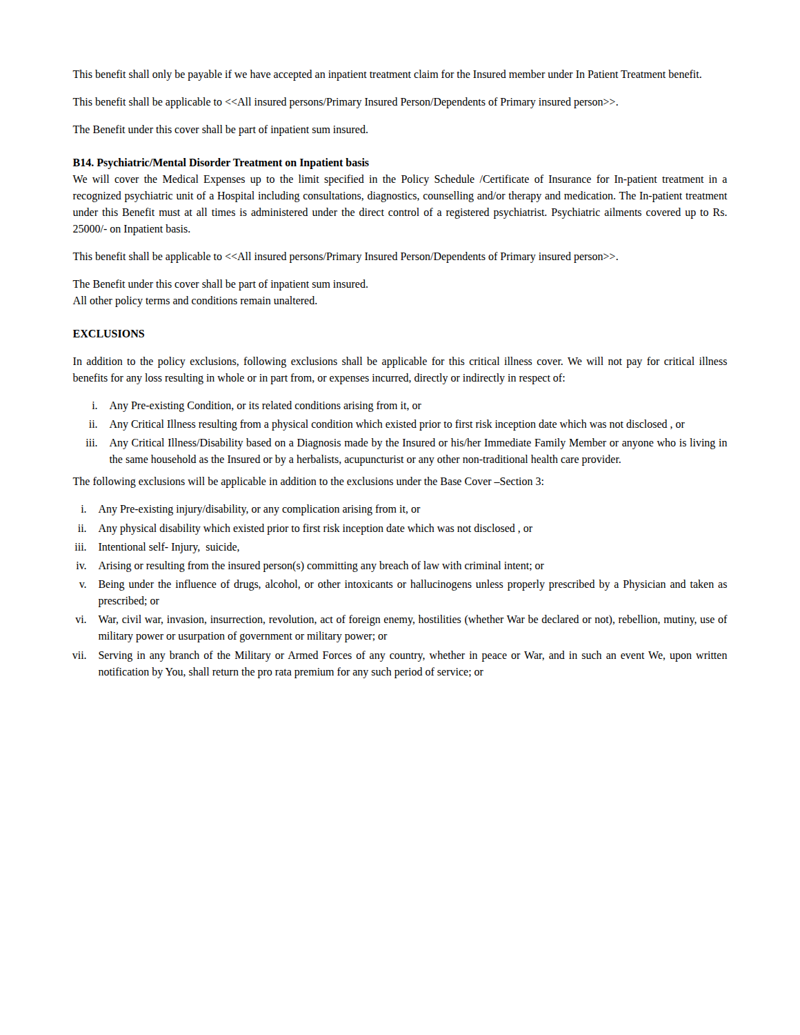This benefit shall only be payable if we have accepted an inpatient treatment claim for the Insured member under In Patient Treatment benefit.
This benefit shall be applicable to <<All insured persons/Primary Insured Person/Dependents of Primary insured person>>.
The Benefit under this cover shall be part of inpatient sum insured.
B14. Psychiatric/Mental Disorder Treatment on Inpatient basis
We will cover the Medical Expenses up to the limit specified in the Policy Schedule /Certificate of Insurance for In-patient treatment in a recognized psychiatric unit of a Hospital including consultations, diagnostics, counselling and/or therapy and medication. The In-patient treatment under this Benefit must at all times is administered under the direct control of a registered psychiatrist. Psychiatric ailments covered up to Rs. 25000/- on Inpatient basis.
This benefit shall be applicable to <<All insured persons/Primary Insured Person/Dependents of Primary insured person>>.
The Benefit under this cover shall be part of inpatient sum insured.
All other policy terms and conditions remain unaltered.
EXCLUSIONS
In addition to the policy exclusions, following exclusions shall be applicable for this critical illness cover. We will not pay for critical illness benefits for any loss resulting in whole or in part from, or expenses incurred, directly or indirectly in respect of:
Any Pre-existing Condition, or its related conditions arising from it, or
Any Critical Illness resulting from a physical condition which existed prior to first risk inception date which was not disclosed , or
Any Critical Illness/Disability based on a Diagnosis made by the Insured or his/her Immediate Family Member or anyone who is living in the same household as the Insured or by a herbalists, acupuncturist or any other non-traditional health care provider.
The following exclusions will be applicable in addition to the exclusions under the Base Cover –Section 3:
Any Pre-existing injury/disability, or any complication arising from it, or
Any physical disability which existed prior to first risk inception date which was not disclosed , or
Intentional self- Injury, suicide,
Arising or resulting from the insured person(s) committing any breach of law with criminal intent; or
Being under the influence of drugs, alcohol, or other intoxicants or hallucinogens unless properly prescribed by a Physician and taken as prescribed; or
War, civil war, invasion, insurrection, revolution, act of foreign enemy, hostilities (whether War be declared or not), rebellion, mutiny, use of military power or usurpation of government or military power; or
Serving in any branch of the Military or Armed Forces of any country, whether in peace or War, and in such an event We, upon written notification by You, shall return the pro rata premium for any such period of service; or